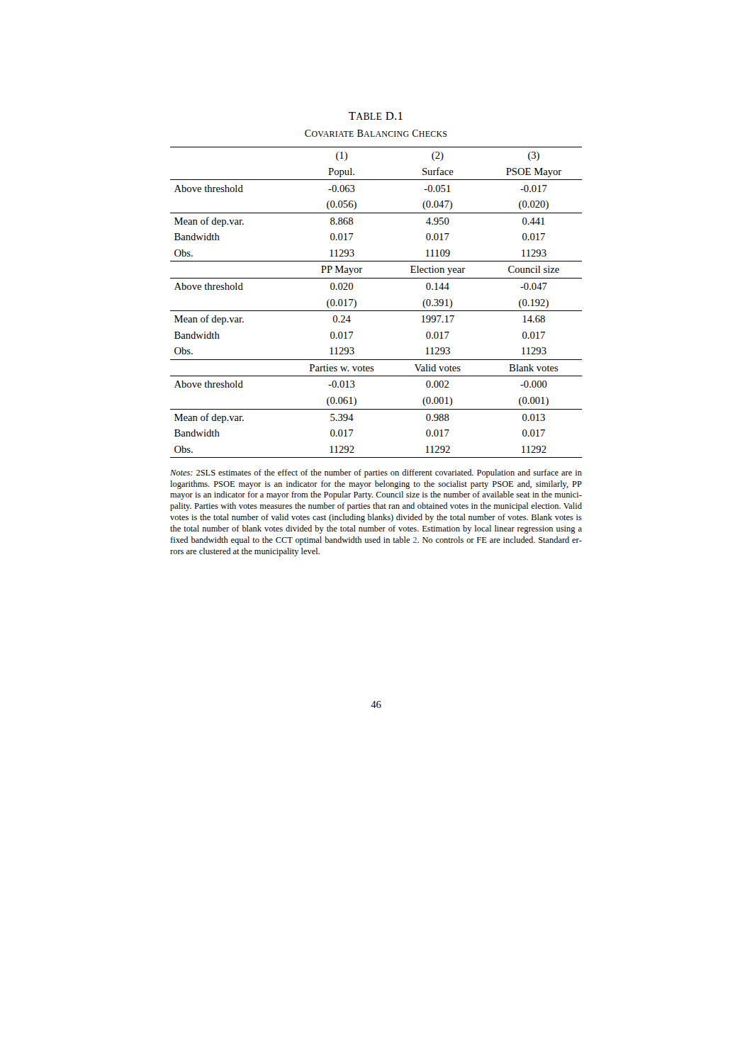TABLE D.1
COVARIATE BALANCING CHECKS
| | (1) | (2) | (3) |
| | Popul. | Surface | PSOE Mayor |
| Above threshold | -0.063 | -0.051 | -0.017 |
| | (0.056) | (0.047) | (0.020) |
| Mean of dep.var. | 8.868 | 4.950 | 0.441 |
| Bandwidth | 0.017 | 0.017 | 0.017 |
| Obs. | 11293 | 11109 | 11293 |
| | PP Mayor | Election year | Council size |
| Above threshold | 0.020 | 0.144 | -0.047 |
| | (0.017) | (0.391) | (0.192) |
| Mean of dep.var. | 0.24 | 1997.17 | 14.68 |
| Bandwidth | 0.017 | 0.017 | 0.017 |
| Obs. | 11293 | 11293 | 11293 |
| | Parties w. votes | Valid votes | Blank votes |
| Above threshold | -0.013 | 0.002 | -0.000 |
| | (0.061) | (0.001) | (0.001) |
| Mean of dep.var. | 5.394 | 0.988 | 0.013 |
| Bandwidth | 0.017 | 0.017 | 0.017 |
| Obs. | 11292 | 11292 | 11292 |
Notes: 2SLS estimates of the effect of the number of parties on different covariated. Population and surface are in logarithms. PSOE mayor is an indicator for the mayor belonging to the socialist party PSOE and, similarly, PP mayor is an indicator for a mayor from the Popular Party. Council size is the number of available seat in the municipality. Parties with votes measures the number of parties that ran and obtained votes in the municipal election. Valid votes is the total number of valid votes cast (including blanks) divided by the total number of votes. Blank votes is the total number of blank votes divided by the total number of votes. Estimation by local linear regression using a fixed bandwidth equal to the CCT optimal bandwidth used in table 2. No controls or FE are included. Standard errors are clustered at the municipality level.
46